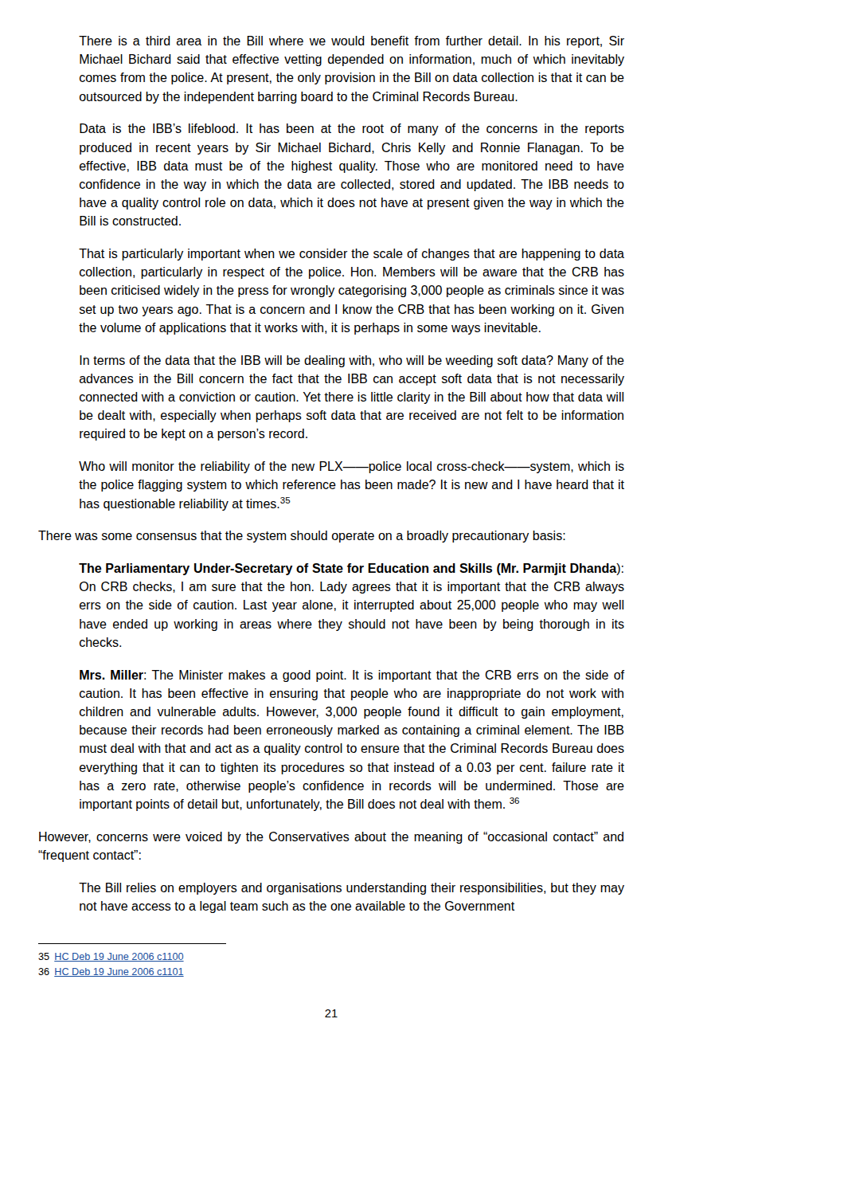There is a third area in the Bill where we would benefit from further detail. In his report, Sir Michael Bichard said that effective vetting depended on information, much of which inevitably comes from the police. At present, the only provision in the Bill on data collection is that it can be outsourced by the independent barring board to the Criminal Records Bureau.
Data is the IBB’s lifeblood. It has been at the root of many of the concerns in the reports produced in recent years by Sir Michael Bichard, Chris Kelly and Ronnie Flanagan. To be effective, IBB data must be of the highest quality. Those who are monitored need to have confidence in the way in which the data are collected, stored and updated. The IBB needs to have a quality control role on data, which it does not have at present given the way in which the Bill is constructed.
That is particularly important when we consider the scale of changes that are happening to data collection, particularly in respect of the police. Hon. Members will be aware that the CRB has been criticised widely in the press for wrongly categorising 3,000 people as criminals since it was set up two years ago. That is a concern and I know the CRB that has been working on it. Given the volume of applications that it works with, it is perhaps in some ways inevitable.
In terms of the data that the IBB will be dealing with, who will be weeding soft data? Many of the advances in the Bill concern the fact that the IBB can accept soft data that is not necessarily connected with a conviction or caution. Yet there is little clarity in the Bill about how that data will be dealt with, especially when perhaps soft data that are received are not felt to be information required to be kept on a person’s record.
Who will monitor the reliability of the new PLX——police local cross-check——system, which is the police flagging system to which reference has been made? It is new and I have heard that it has questionable reliability at times.35
There was some consensus that the system should operate on a broadly precautionary basis:
The Parliamentary Under-Secretary of State for Education and Skills (Mr. Parmjit Dhanda): On CRB checks, I am sure that the hon. Lady agrees that it is important that the CRB always errs on the side of caution. Last year alone, it interrupted about 25,000 people who may well have ended up working in areas where they should not have been by being thorough in its checks.
Mrs. Miller: The Minister makes a good point. It is important that the CRB errs on the side of caution. It has been effective in ensuring that people who are inappropriate do not work with children and vulnerable adults. However, 3,000 people found it difficult to gain employment, because their records had been erroneously marked as containing a criminal element. The IBB must deal with that and act as a quality control to ensure that the Criminal Records Bureau does everything that it can to tighten its procedures so that instead of a 0.03 per cent. failure rate it has a zero rate, otherwise people’s confidence in records will be undermined. Those are important points of detail but, unfortunately, the Bill does not deal with them. 36
However, concerns were voiced by the Conservatives about the meaning of “occasional contact” and “frequent contact”:
The Bill relies on employers and organisations understanding their responsibilities, but they may not have access to a legal team such as the one available to the Government
35 HC Deb 19 June 2006 c1100
36 HC Deb 19 June 2006 c1101
21